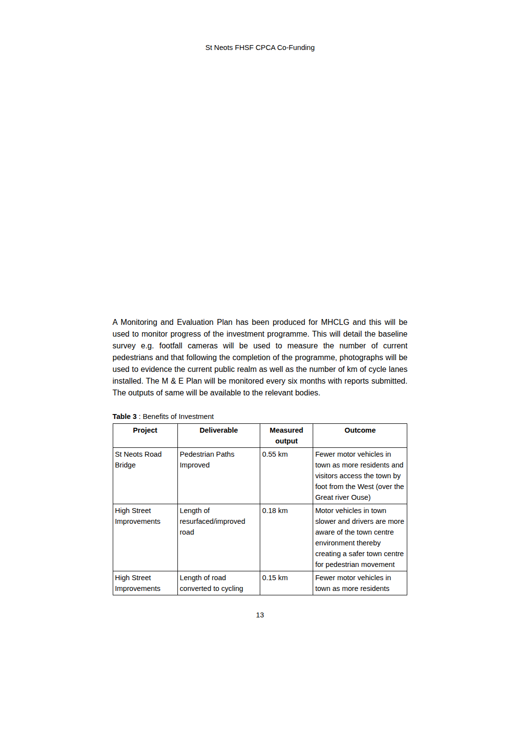St Neots FHSF CPCA Co-Funding
A Monitoring and Evaluation Plan has been produced for MHCLG and this will be used to monitor progress of the investment programme. This will detail the baseline survey e.g. footfall cameras will be used to measure the number of current pedestrians and that following the completion of the programme, photographs will be used to evidence the current public realm as well as the number of km of cycle lanes installed. The M & E Plan will be monitored every six months with reports submitted. The outputs of same will be available to the relevant bodies.
Table 3 : Benefits of Investment
| Project | Deliverable | Measured output | Outcome |
| --- | --- | --- | --- |
| St Neots Road Bridge | Pedestrian Paths Improved | 0.55 km | Fewer motor vehicles in town as more residents and visitors access the town by foot from the West (over the Great river Ouse) |
| High Street Improvements | Length of resurfaced/improved road | 0.18 km | Motor vehicles in town slower and drivers are more aware of the town centre environment thereby creating a safer town centre for pedestrian movement |
| High Street Improvements | Length of road converted to cycling | 0.15 km | Fewer motor vehicles in town as more residents |
13